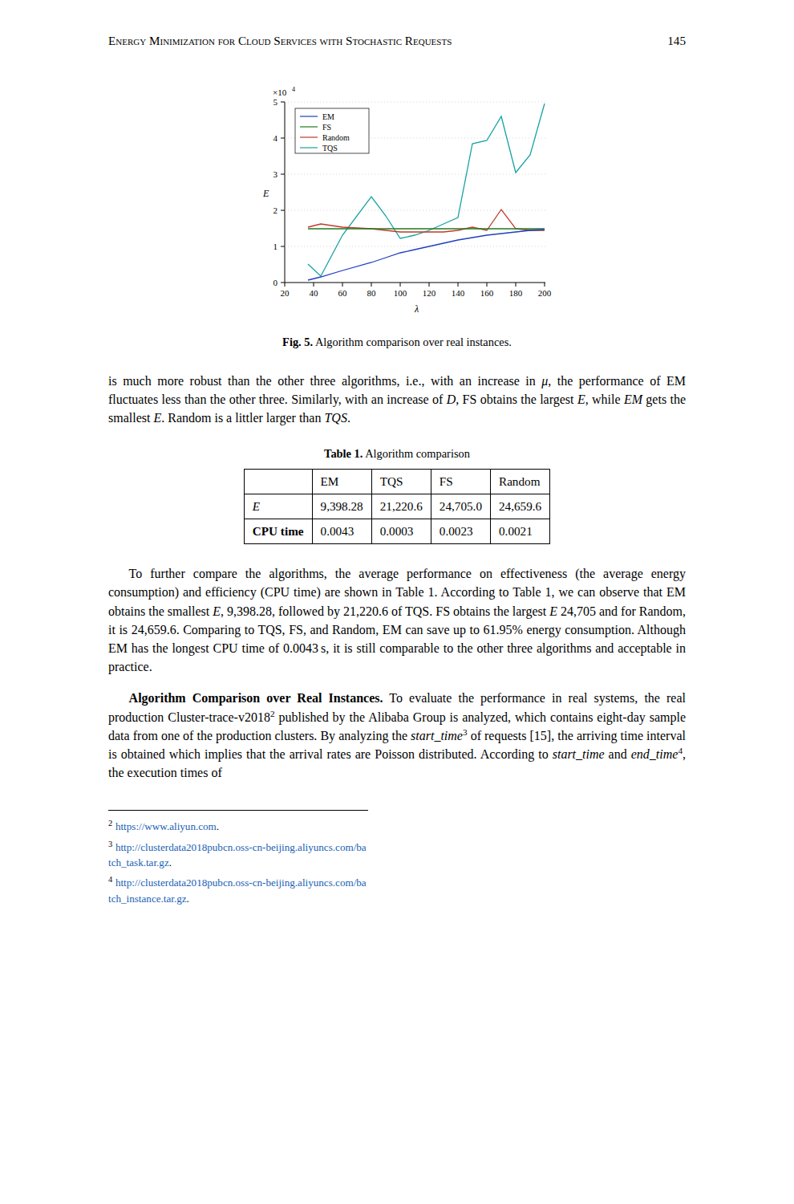Energy Minimization for Cloud Services with Stochastic Requests 145
×10 4 0 1 2 3 4 5 20 40 60 80 100 120 140 160 180 200 E λ EM FS Random TQS
Fig. 5. Algorithm comparison over real instances.
is much more robust than the other three algorithms, i.e., with an increase in μ, the performance of EM fluctuates less than the other three. Similarly, with an increase of D, FS obtains the largest E, while EM gets the smallest E. Random is a littler larger than TQS.
Table 1. Algorithm comparison
| | EM | TQS | FS | Random |
| E | 9,398.28 | 21,220.6 | 24,705.0 | 24,659.6 |
| CPU time | 0.0043 | 0.0003 | 0.0023 | 0.0021 |
To further compare the algorithms, the average performance on effectiveness (the average energy consumption) and efficiency (CPU time) are shown in Table 1. According to Table 1, we can observe that EM obtains the smallest E, 9,398.28, followed by 21,220.6 of TQS. FS obtains the largest E 24,705 and for Random, it is 24,659.6. Comparing to TQS, FS, and Random, EM can save up to 61.95% energy consumption. Although EM has the longest CPU time of 0.0043 s, it is still comparable to the other three algorithms and acceptable in practice.
Algorithm Comparison over Real Instances. To evaluate the performance in real systems, the real production Cluster-trace-v20182 published by the Alibaba Group is analyzed, which contains eight-day sample data from one of the production clusters. By analyzing the start_time3 of requests [15], the arriving time interval is obtained which implies that the arrival rates are Poisson distributed. According to start_time and end_time4, the execution times of
2 https://www.aliyun.com.
3 http://clusterdata2018pubcn.oss-cn-beijing.aliyuncs.com/batch_task.tar.gz.
4 http://clusterdata2018pubcn.oss-cn-beijing.aliyuncs.com/batch_instance.tar.gz.